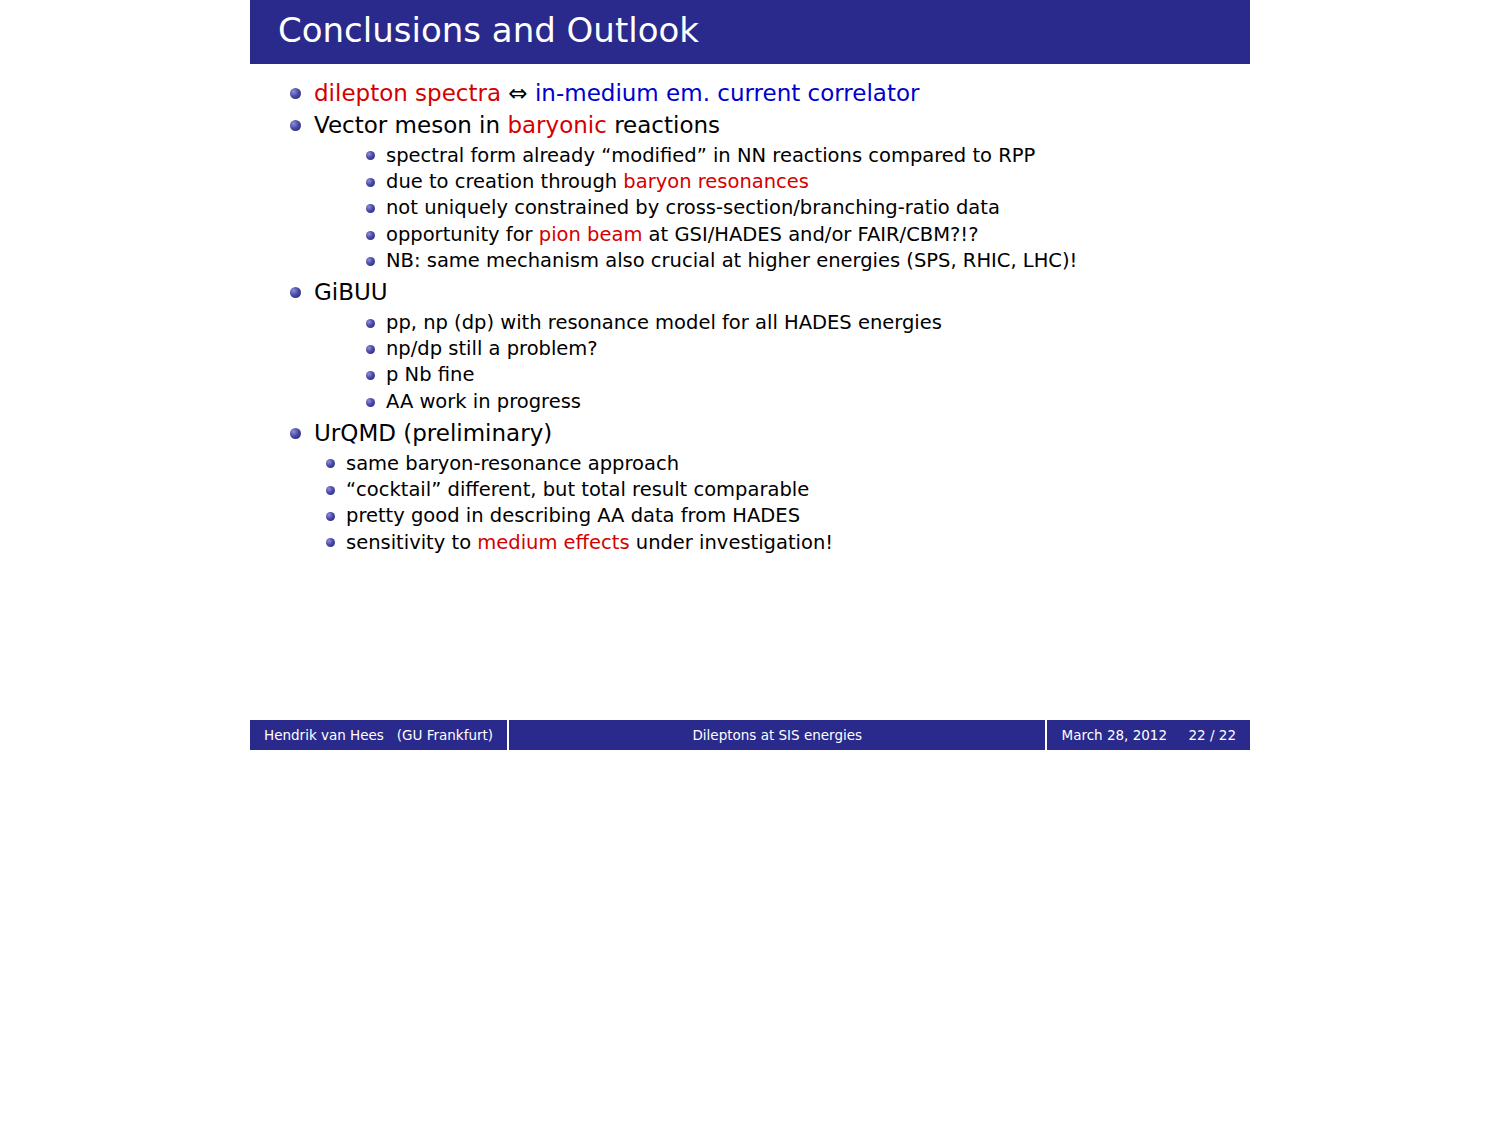Conclusions and Outlook
dilepton spectra ⇔ in-medium em. current correlator
Vector meson in baryonic reactions
spectral form already “modified” in NN reactions compared to RPP
due to creation through baryon resonances
not uniquely constrained by cross-section/branching-ratio data
opportunity for pion beam at GSI/HADES and/or FAIR/CBM?!?
NB: same mechanism also crucial at higher energies (SPS, RHIC, LHC)!
GiBUU
pp, np (dp) with resonance model for all HADES energies
np/dp still a problem?
p Nb fine
AA work in progress
UrQMD (preliminary)
same baryon-resonance approach
“cocktail” different, but total result comparable
pretty good in describing AA data from HADES
sensitivity to medium effects under investigation!
Hendrik van Hees (GU Frankfurt)
Dileptons at SIS energies
March 28, 2012 22 / 22